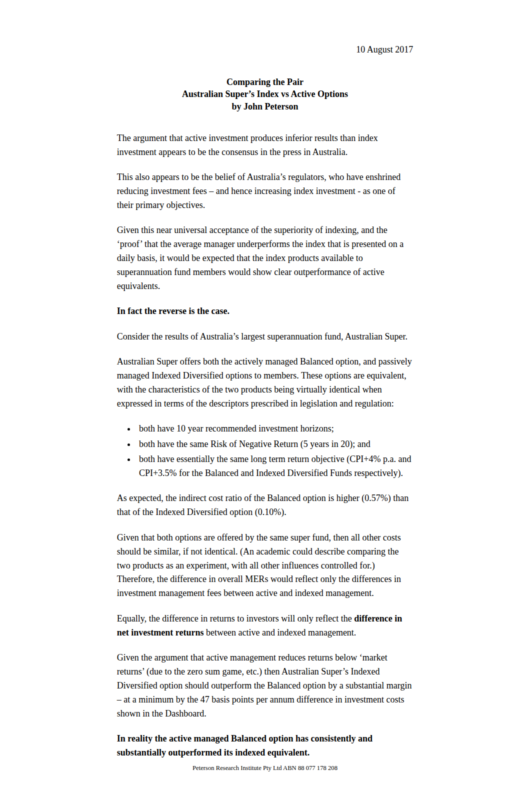10 August 2017
Comparing the Pair
Australian Super’s Index vs Active Options
by John Peterson
The argument that active investment produces inferior results than index investment appears to be the consensus in the press in Australia.
This also appears to be the belief of Australia’s regulators, who have enshrined reducing investment fees – and hence increasing index investment - as one of their primary objectives.
Given this near universal acceptance of the superiority of indexing, and the ‘proof’ that the average manager underperforms the index that is presented on a daily basis, it would be expected that the index products available to superannuation fund members would show clear outperformance of active equivalents.
In fact the reverse is the case.
Consider the results of Australia’s largest superannuation fund, Australian Super.
Australian Super offers both the actively managed Balanced option, and passively managed Indexed Diversified options to members. These options are equivalent, with the characteristics of the two products being virtually identical when expressed in terms of the descriptors prescribed in legislation and regulation:
both have 10 year recommended investment horizons;
both have the same Risk of Negative Return (5 years in 20); and
both have essentially the same long term return objective (CPI+4% p.a. and CPI+3.5% for the Balanced and Indexed Diversified Funds respectively).
As expected, the indirect cost ratio of the Balanced option is higher (0.57%) than that of the Indexed Diversified option (0.10%).
Given that both options are offered by the same super fund, then all other costs should be similar, if not identical. (An academic could describe comparing the two products as an experiment, with all other influences controlled for.) Therefore, the difference in overall MERs would reflect only the differences in investment management fees between active and indexed management.
Equally, the difference in returns to investors will only reflect the difference in net investment returns between active and indexed management.
Given the argument that active management reduces returns below ‘market returns’ (due to the zero sum game, etc.) then Australian Super’s Indexed Diversified option should outperform the Balanced option by a substantial margin – at a minimum by the 47 basis points per annum difference in investment costs shown in the Dashboard.
In reality the active managed Balanced option has consistently and substantially outperformed its indexed equivalent.
Peterson Research Institute Pty Ltd ABN 88 077 178 208